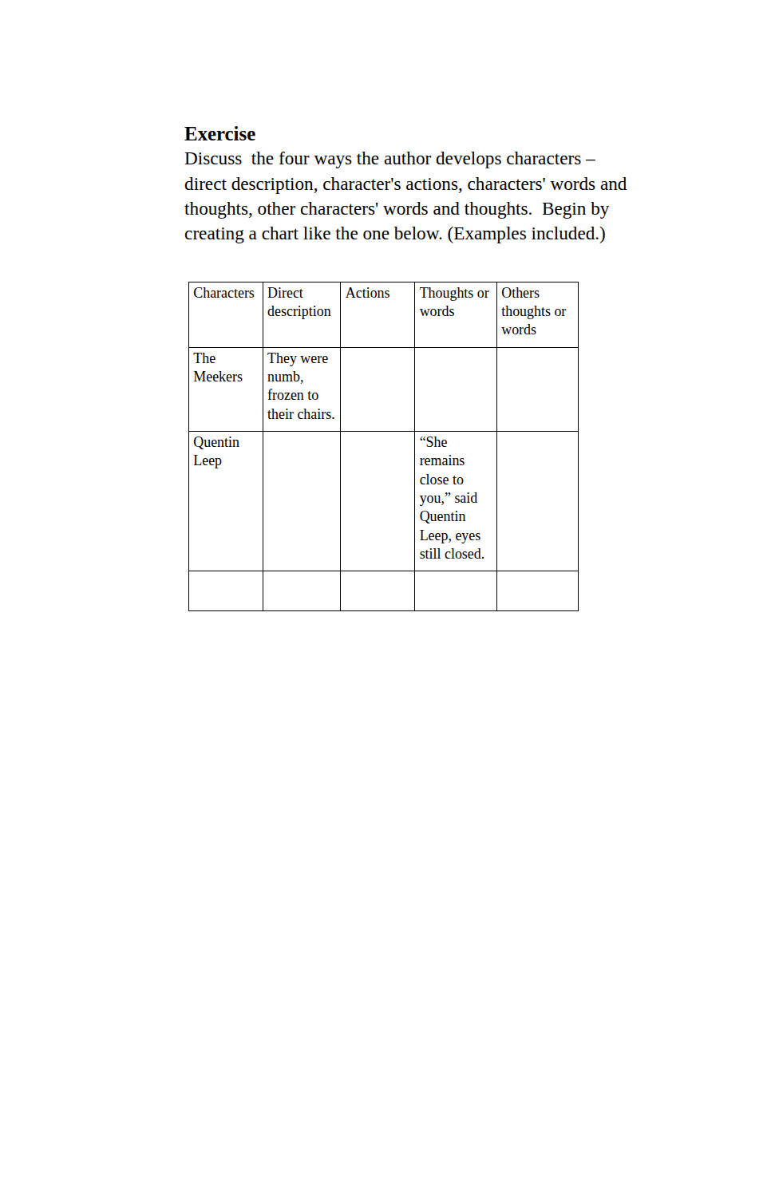Exercise
Discuss the four ways the author develops characters – direct description, character's actions, characters' words and thoughts, other characters' words and thoughts. Begin by creating a chart like the one below. (Examples included.)
| Characters | Direct description | Actions | Thoughts or words | Others thoughts or words |
| The Meekers | They were numb, frozen to their chairs. | | | |
| Quentin Leep | | | “She remains close to you,” said Quentin Leep, eyes still closed. | |